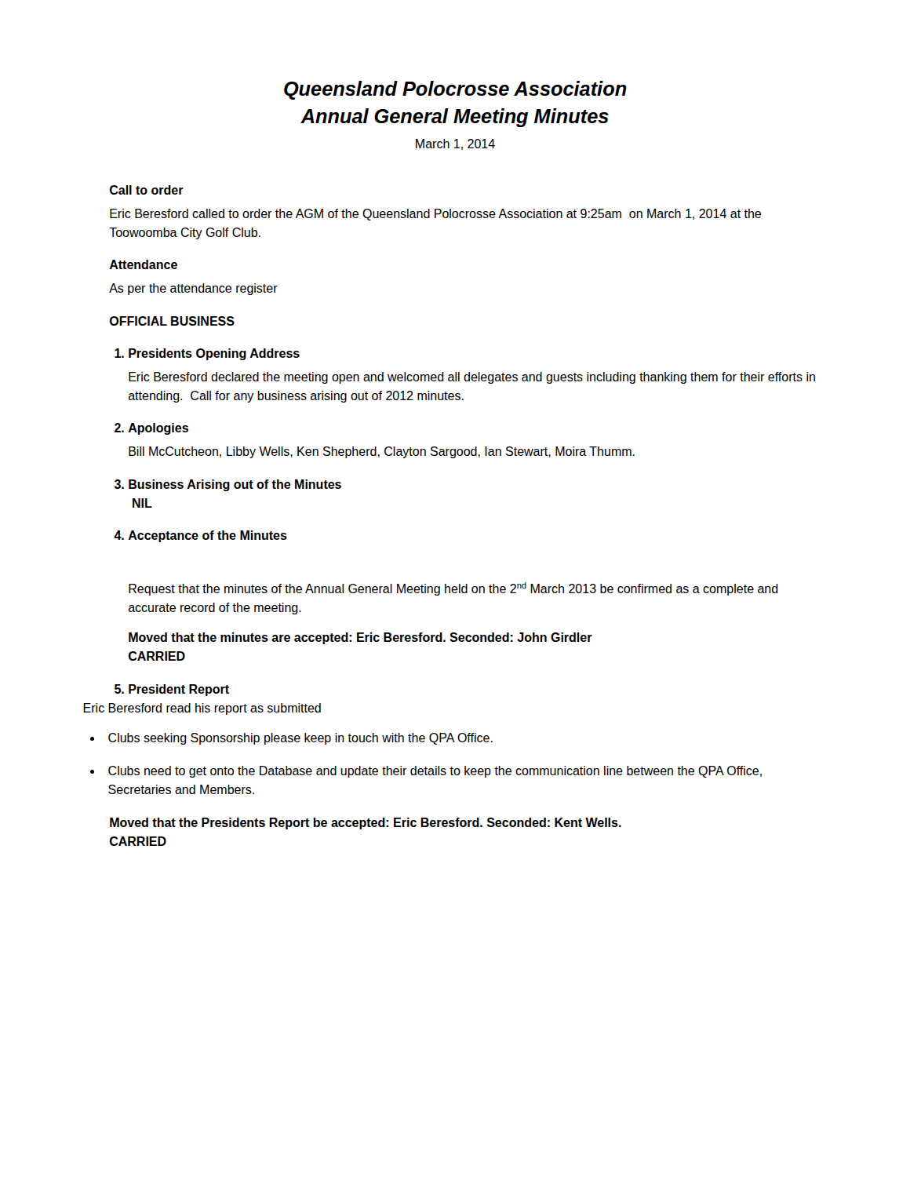Queensland Polocrosse Association
Annual General Meeting Minutes
March 1, 2014
Call to order
Eric Beresford called to order the AGM of the Queensland Polocrosse Association at 9:25am on March 1, 2014 at the Toowoomba City Golf Club.
Attendance
As per the attendance register
OFFICIAL BUSINESS
Presidents Opening Address
Eric Beresford declared the meeting open and welcomed all delegates and guests including thanking them for their efforts in attending. Call for any business arising out of 2012 minutes.
Apologies
Bill McCutcheon, Libby Wells, Ken Shepherd, Clayton Sargood, Ian Stewart, Moira Thumm.
Business Arising out of the Minutes
NIL
Acceptance of the Minutes
Request that the minutes of the Annual General Meeting held on the 2nd March 2013 be confirmed as a complete and accurate record of the meeting.
Moved that the minutes are accepted: Eric Beresford. Seconded: John GirdlerCARRIED
President Report
Eric Beresford read his report as submitted
Clubs seeking Sponsorship please keep in touch with the QPA Office.
Clubs need to get onto the Database and update their details to keep the communication line between the QPA Office, Secretaries and Members.
Moved that the Presidents Report be accepted: Eric Beresford. Seconded: Kent Wells.CARRIED